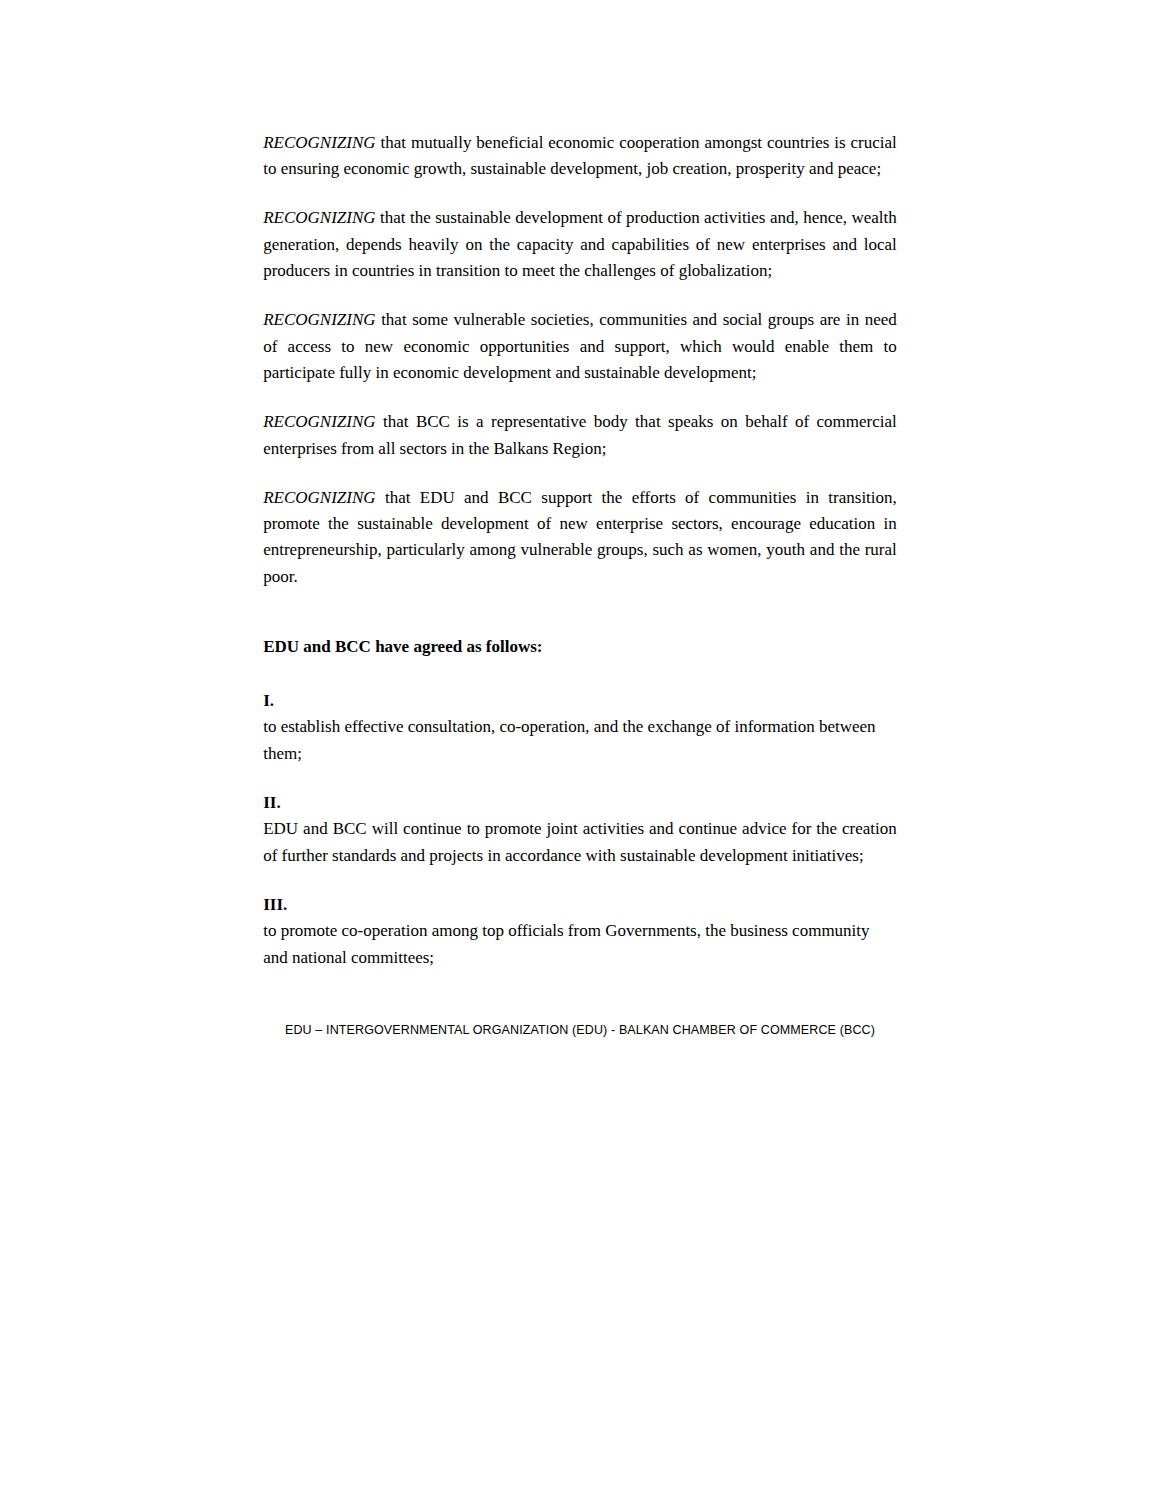RECOGNIZING that mutually beneficial economic cooperation amongst countries is crucial to ensuring economic growth, sustainable development, job creation, prosperity and peace;
RECOGNIZING that the sustainable development of production activities and, hence, wealth generation, depends heavily on the capacity and capabilities of new enterprises and local producers in countries in transition to meet the challenges of globalization;
RECOGNIZING that some vulnerable societies, communities and social groups are in need of access to new economic opportunities and support, which would enable them to participate fully in economic development and sustainable development;
RECOGNIZING that BCC is a representative body that speaks on behalf of commercial enterprises from all sectors in the Balkans Region;
RECOGNIZING that EDU and BCC support the efforts of communities in transition, promote the sustainable development of new enterprise sectors, encourage education in entrepreneurship, particularly among vulnerable groups, such as women, youth and the rural poor.
EDU and BCC have agreed as follows:
I.
to establish effective consultation, co-operation, and the exchange of information between them;
II.
EDU and BCC will continue to promote joint activities and continue advice for the creation of further standards and projects in accordance with sustainable development initiatives;
III.
to promote co-operation among top officials from Governments, the business community and national committees;
EDU – INTERGOVERNMENTAL ORGANIZATION (EDU) - BALKAN CHAMBER OF COMMERCE (BCC)